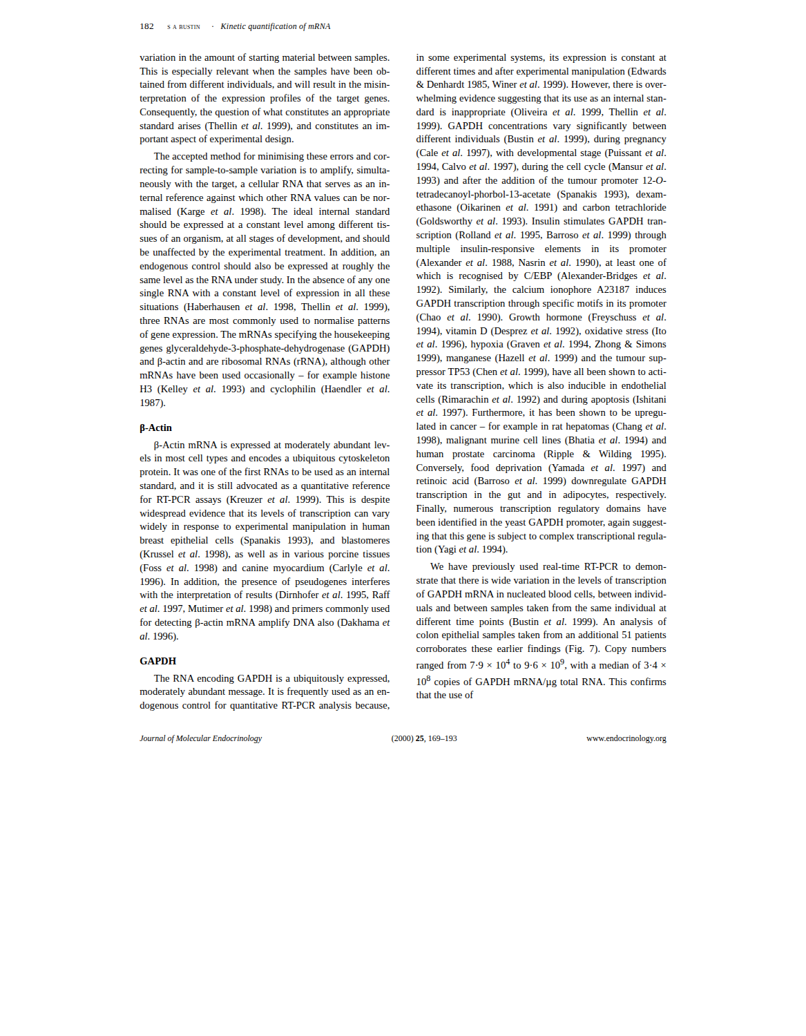182 s a bustin · Kinetic quantification of mRNA
variation in the amount of starting material between samples. This is especially relevant when the samples have been obtained from different individuals, and will result in the misinterpretation of the expression profiles of the target genes. Consequently, the question of what constitutes an appropriate standard arises (Thellin et al. 1999), and constitutes an important aspect of experimental design.
The accepted method for minimising these errors and correcting for sample-to-sample variation is to amplify, simultaneously with the target, a cellular RNA that serves as an internal reference against which other RNA values can be normalised (Karge et al. 1998). The ideal internal standard should be expressed at a constant level among different tissues of an organism, at all stages of development, and should be unaffected by the experimental treatment. In addition, an endogenous control should also be expressed at roughly the same level as the RNA under study. In the absence of any one single RNA with a constant level of expression in all these situations (Haberhausen et al. 1998, Thellin et al. 1999), three RNAs are most commonly used to normalise patterns of gene expression. The mRNAs specifying the housekeeping genes glyceraldehyde-3-phosphate-dehydrogenase (GAPDH) and β-actin and are ribosomal RNAs (rRNA), although other mRNAs have been used occasionally – for example histone H3 (Kelley et al. 1993) and cyclophilin (Haendler et al. 1987).
β-Actin
β-Actin mRNA is expressed at moderately abundant levels in most cell types and encodes a ubiquitous cytoskeleton protein. It was one of the first RNAs to be used as an internal standard, and it is still advocated as a quantitative reference for RT-PCR assays (Kreuzer et al. 1999). This is despite widespread evidence that its levels of transcription can vary widely in response to experimental manipulation in human breast epithelial cells (Spanakis 1993), and blastomeres (Krussel et al. 1998), as well as in various porcine tissues (Foss et al. 1998) and canine myocardium (Carlyle et al. 1996). In addition, the presence of pseudogenes interferes with the interpretation of results (Dirnhofer et al. 1995, Raff et al. 1997, Mutimer et al. 1998) and primers commonly used for detecting β-actin mRNA amplify DNA also (Dakhama et al. 1996).
GAPDH
The RNA encoding GAPDH is a ubiquitously expressed, moderately abundant message. It is frequently used as an endogenous control for quantitative RT-PCR analysis because, in some experimental systems, its expression is constant at different times and after experimental manipulation (Edwards & Denhardt 1985, Winer et al. 1999). However, there is overwhelming evidence suggesting that its use as an internal standard is inappropriate (Oliveira et al. 1999, Thellin et al. 1999). GAPDH concentrations vary significantly between different individuals (Bustin et al. 1999), during pregnancy (Cale et al. 1997), with developmental stage (Puissant et al. 1994, Calvo et al. 1997), during the cell cycle (Mansur et al. 1993) and after the addition of the tumour promoter 12-O-tetradecanoyl-phorbol-13-acetate (Spanakis 1993), dexamethasone (Oikarinen et al. 1991) and carbon tetrachloride (Goldsworthy et al. 1993). Insulin stimulates GAPDH transcription (Rolland et al. 1995, Barroso et al. 1999) through multiple insulin-responsive elements in its promoter (Alexander et al. 1988, Nasrin et al. 1990), at least one of which is recognised by C/EBP (Alexander-Bridges et al. 1992). Similarly, the calcium ionophore A23187 induces GAPDH transcription through specific motifs in its promoter (Chao et al. 1990). Growth hormone (Freyschuss et al. 1994), vitamin D (Desprez et al. 1992), oxidative stress (Ito et al. 1996), hypoxia (Graven et al. 1994, Zhong & Simons 1999), manganese (Hazell et al. 1999) and the tumour suppressor TP53 (Chen et al. 1999), have all been shown to activate its transcription, which is also inducible in endothelial cells (Rimarachin et al. 1992) and during apoptosis (Ishitani et al. 1997). Furthermore, it has been shown to be upregulated in cancer – for example in rat hepatomas (Chang et al. 1998), malignant murine cell lines (Bhatia et al. 1994) and human prostate carcinoma (Ripple & Wilding 1995). Conversely, food deprivation (Yamada et al. 1997) and retinoic acid (Barroso et al. 1999) downregulate GAPDH transcription in the gut and in adipocytes, respectively. Finally, numerous transcription regulatory domains have been identified in the yeast GAPDH promoter, again suggesting that this gene is subject to complex transcriptional regulation (Yagi et al. 1994).
We have previously used real-time RT-PCR to demonstrate that there is wide variation in the levels of transcription of GAPDH mRNA in nucleated blood cells, between individuals and between samples taken from the same individual at different time points (Bustin et al. 1999). An analysis of colon epithelial samples taken from an additional 51 patients corroborates these earlier findings (Fig. 7). Copy numbers ranged from 7·9 × 104 to 9·6 × 109, with a median of 3·4 × 108 copies of GAPDH mRNA/µg total RNA. This confirms that the use of
Journal of Molecular Endocrinology (2000) 25, 169–193 www.endocrinology.org